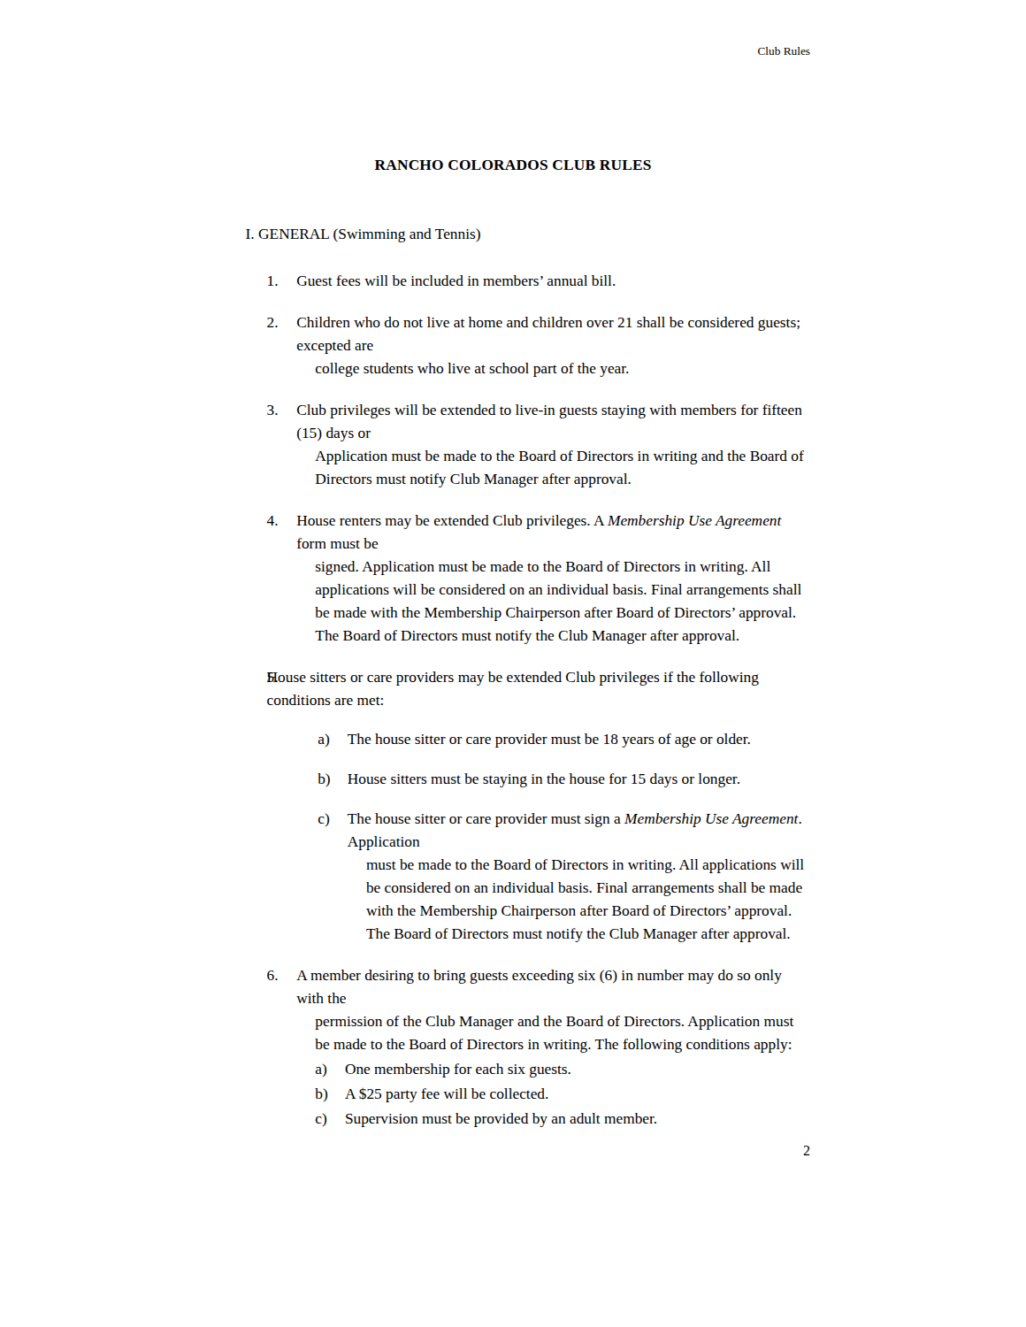Club Rules
RANCHO COLORADOS CLUB RULES
I. GENERAL (Swimming and Tennis)
1. Guest fees will be included in members’ annual bill.
2. Children who do not live at home and children over 21 shall be considered guests; excepted are college students who live at school part of the year.
3. Club privileges will be extended to live-in guests staying with members for fifteen (15) days or Application must be made to the Board of Directors in writing and the Board of Directors must notify Club Manager after approval.
4. House renters may be extended Club privileges. A Membership Use Agreement form must be signed. Application must be made to the Board of Directors in writing. All applications will be considered on an individual basis. Final arrangements shall be made with the Membership Chairperson after Board of Directors’ approval. The Board of Directors must notify the Club Manager after approval.
5. House sitters or care providers may be extended Club privileges if the following conditions are met:
a) The house sitter or care provider must be 18 years of age or older.
b) House sitters must be staying in the house for 15 days or longer.
c) The house sitter or care provider must sign a Membership Use Agreement. Application must be made to the Board of Directors in writing. All applications will be considered on an individual basis. Final arrangements shall be made with the Membership Chairperson after Board of Directors’ approval. The Board of Directors must notify the Club Manager after approval.
6. A member desiring to bring guests exceeding six (6) in number may do so only with the permission of the Club Manager and the Board of Directors. Application must be made to the Board of Directors in writing. The following conditions apply:
a) One membership for each six guests.
b) A $25 party fee will be collected.
c) Supervision must be provided by an adult member.
2